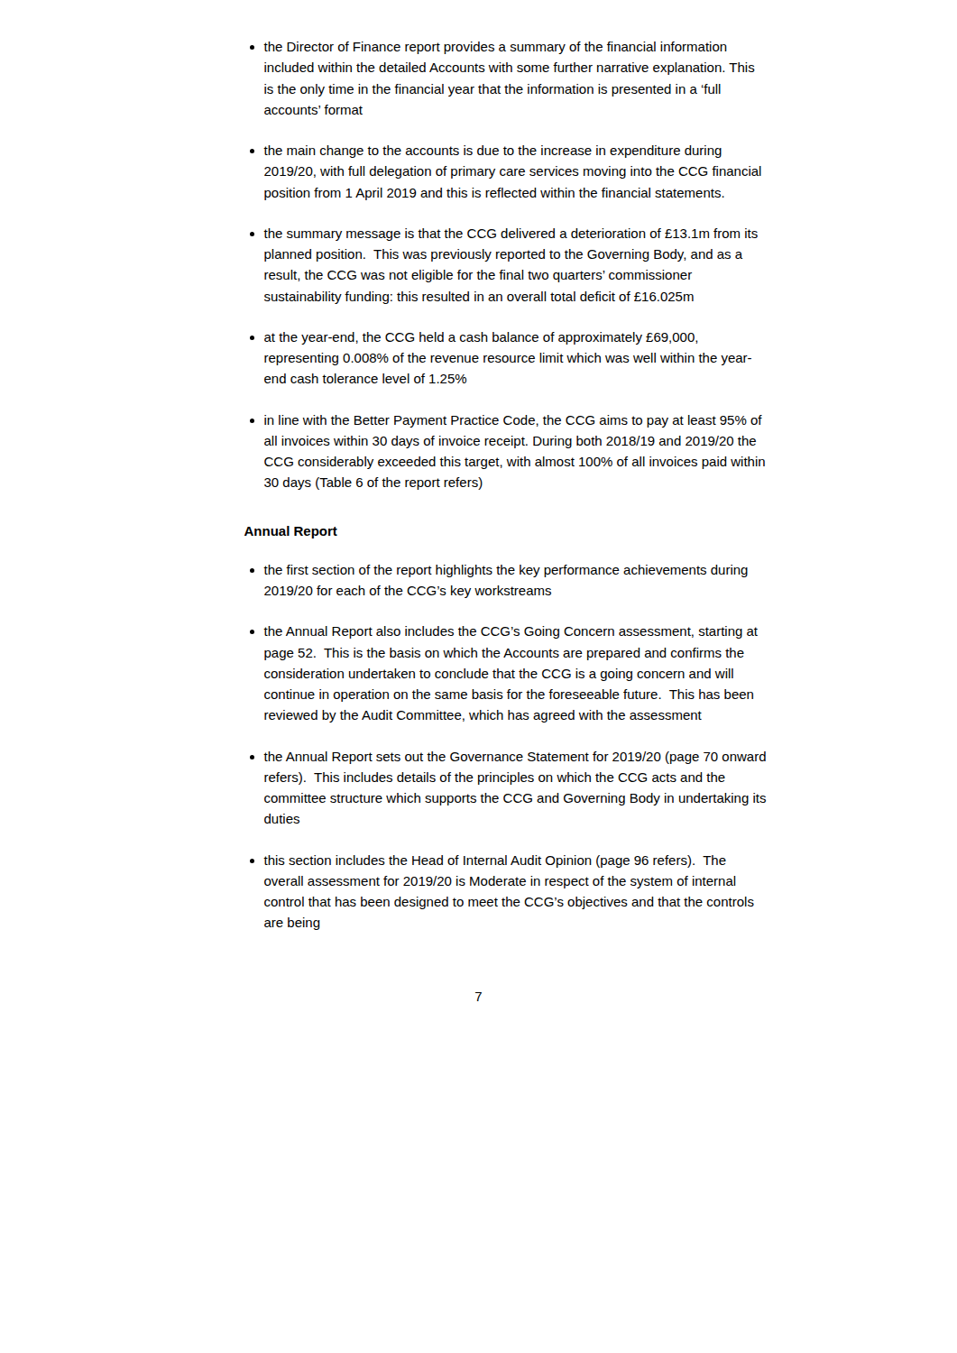the Director of Finance report provides a summary of the financial information included within the detailed Accounts with some further narrative explanation. This is the only time in the financial year that the information is presented in a ‘full accounts’ format
the main change to the accounts is due to the increase in expenditure during 2019/20, with full delegation of primary care services moving into the CCG financial position from 1 April 2019 and this is reflected within the financial statements.
the summary message is that the CCG delivered a deterioration of £13.1m from its planned position. This was previously reported to the Governing Body, and as a result, the CCG was not eligible for the final two quarters’ commissioner sustainability funding: this resulted in an overall total deficit of £16.025m
at the year-end, the CCG held a cash balance of approximately £69,000, representing 0.008% of the revenue resource limit which was well within the year-end cash tolerance level of 1.25%
in line with the Better Payment Practice Code, the CCG aims to pay at least 95% of all invoices within 30 days of invoice receipt. During both 2018/19 and 2019/20 the CCG considerably exceeded this target, with almost 100% of all invoices paid within 30 days (Table 6 of the report refers)
Annual Report
the first section of the report highlights the key performance achievements during 2019/20 for each of the CCG’s key workstreams
the Annual Report also includes the CCG’s Going Concern assessment, starting at page 52. This is the basis on which the Accounts are prepared and confirms the consideration undertaken to conclude that the CCG is a going concern and will continue in operation on the same basis for the foreseeable future. This has been reviewed by the Audit Committee, which has agreed with the assessment
the Annual Report sets out the Governance Statement for 2019/20 (page 70 onward refers). This includes details of the principles on which the CCG acts and the committee structure which supports the CCG and Governing Body in undertaking its duties
this section includes the Head of Internal Audit Opinion (page 96 refers). The overall assessment for 2019/20 is Moderate in respect of the system of internal control that has been designed to meet the CCG’s objectives and that the controls are being
7